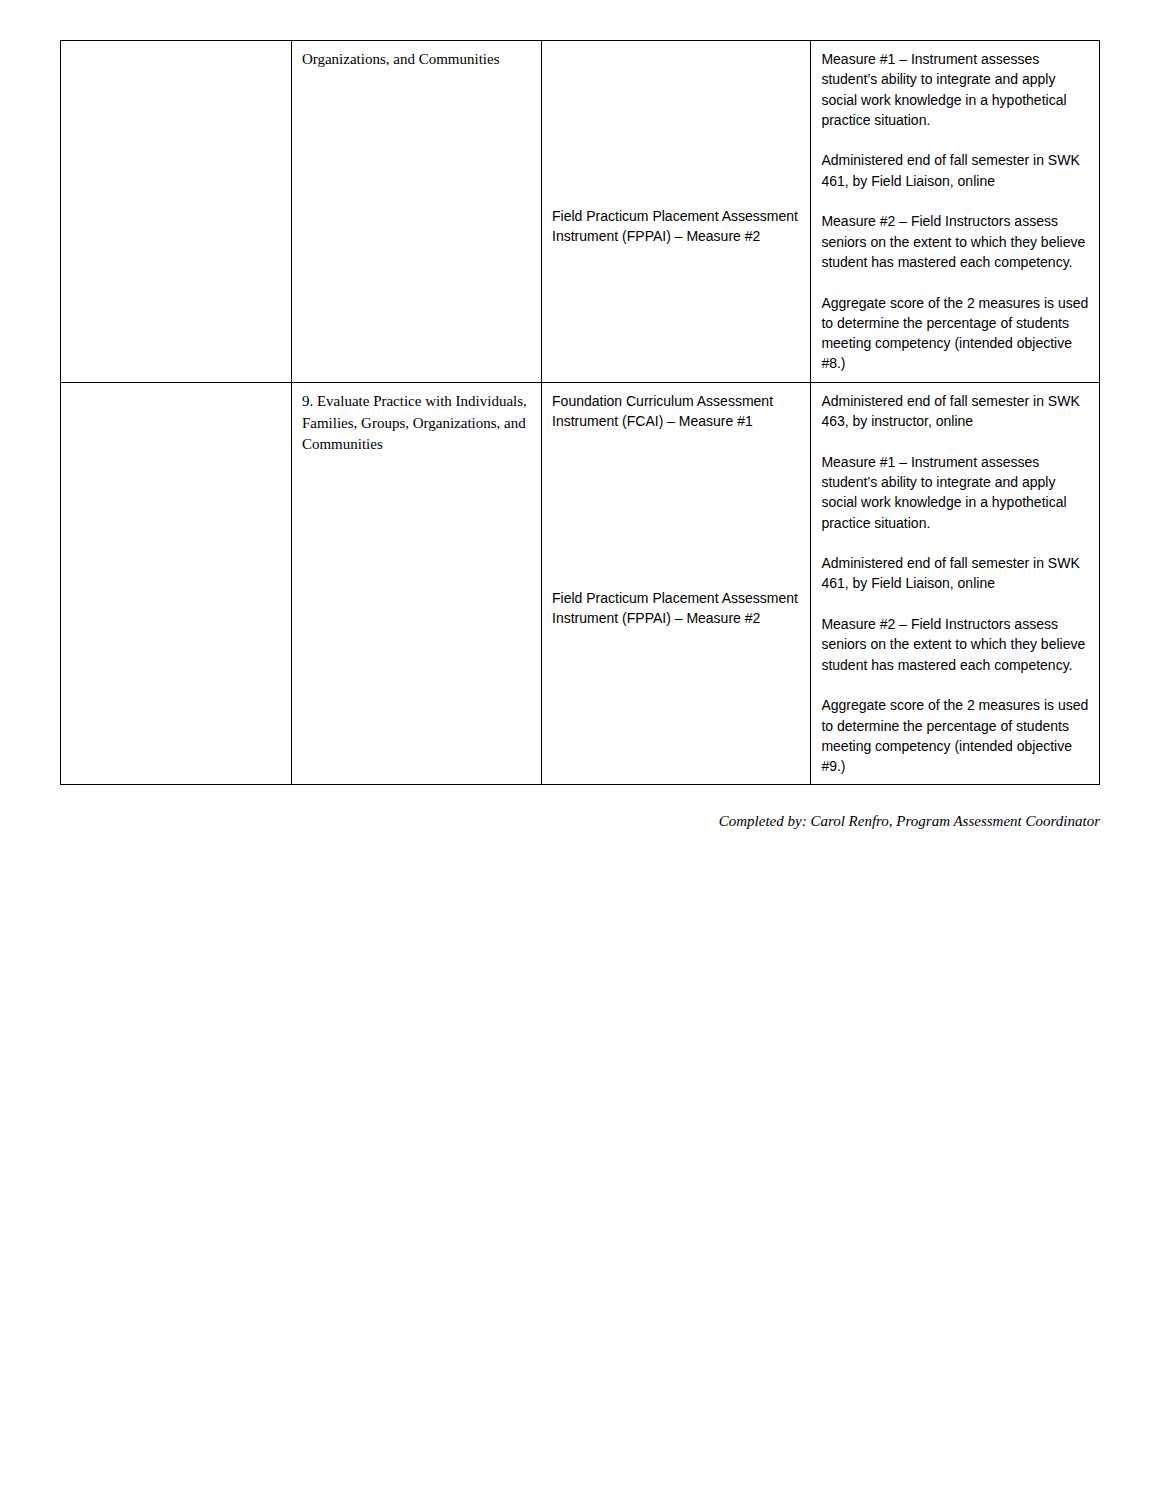| | Organizations, and Communities | Field Practicum Placement Assessment Instrument (FPPAI) – Measure #2 | Measure #1 – Instrument assesses student’s ability to integrate and apply social work knowledge in a hypothetical practice situation. Administered end of fall semester in SWK 461, by Field Liaison, online Measure #2 – Field Instructors assess seniors on the extent to which they believe student has mastered each competency. Aggregate score of the 2 measures is used to determine the percentage of students meeting competency (intended objective #8.) |
| | 9. Evaluate Practice with Individuals, Families, Groups, Organizations, and Communities | Foundation Curriculum Assessment Instrument (FCAI) – Measure #1 Field Practicum Placement Assessment Instrument (FPPAI) – Measure #2 | Administered end of fall semester in SWK 463, by instructor, online Measure #1 – Instrument assesses student’s ability to integrate and apply social work knowledge in a hypothetical practice situation. Administered end of fall semester in SWK 461, by Field Liaison, online Measure #2 – Field Instructors assess seniors on the extent to which they believe student has mastered each competency. Aggregate score of the 2 measures is used to determine the percentage of students meeting competency (intended objective #9.) |
Completed by: Carol Renfro, Program Assessment Coordinator